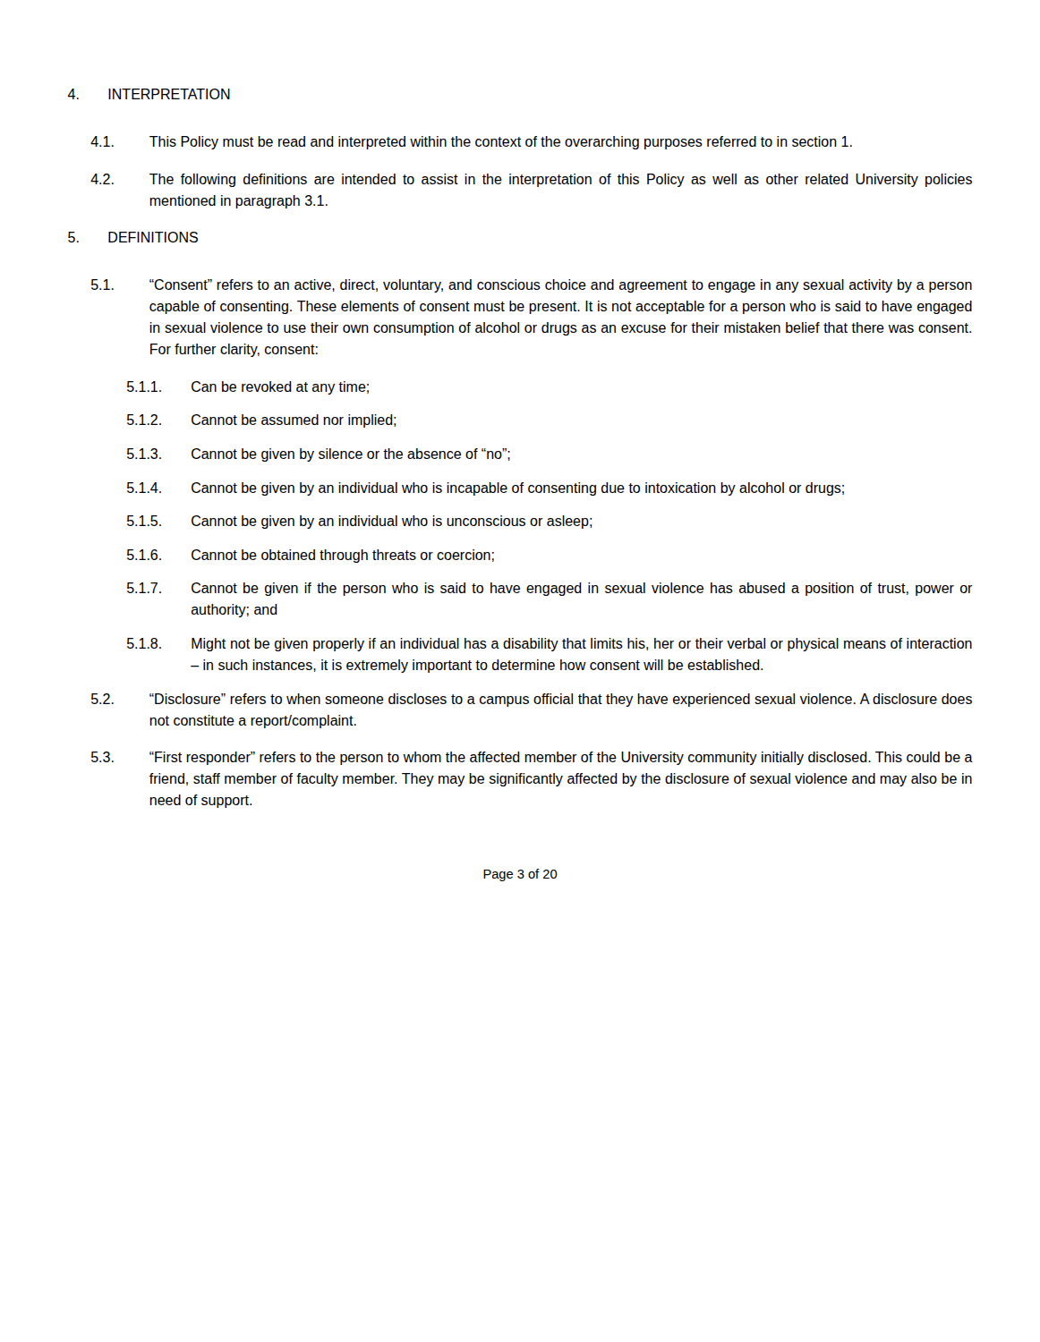4.
Interpretation
4.1. This Policy must be read and interpreted within the context of the overarching purposes referred to in section 1.
4.2. The following definitions are intended to assist in the interpretation of this Policy as well as other related University policies mentioned in paragraph 3.1.
5.
Definitions
5.1. “Consent” refers to an active, direct, voluntary, and conscious choice and agreement to engage in any sexual activity by a person capable of consenting. These elements of consent must be present. It is not acceptable for a person who is said to have engaged in sexual violence to use their own consumption of alcohol or drugs as an excuse for their mistaken belief that there was consent. For further clarity, consent:
5.1.1. Can be revoked at any time;
5.1.2. Cannot be assumed nor implied;
5.1.3. Cannot be given by silence or the absence of “no”;
5.1.4. Cannot be given by an individual who is incapable of consenting due to intoxication by alcohol or drugs;
5.1.5. Cannot be given by an individual who is unconscious or asleep;
5.1.6. Cannot be obtained through threats or coercion;
5.1.7. Cannot be given if the person who is said to have engaged in sexual violence has abused a position of trust, power or authority; and
5.1.8. Might not be given properly if an individual has a disability that limits his, her or their verbal or physical means of interaction – in such instances, it is extremely important to determine how consent will be established.
5.2. “Disclosure” refers to when someone discloses to a campus official that they have experienced sexual violence. A disclosure does not constitute a report/complaint.
5.3. “First responder” refers to the person to whom the affected member of the University community initially disclosed. This could be a friend, staff member of faculty member. They may be significantly affected by the disclosure of sexual violence and may also be in need of support.
Page 3 of 20